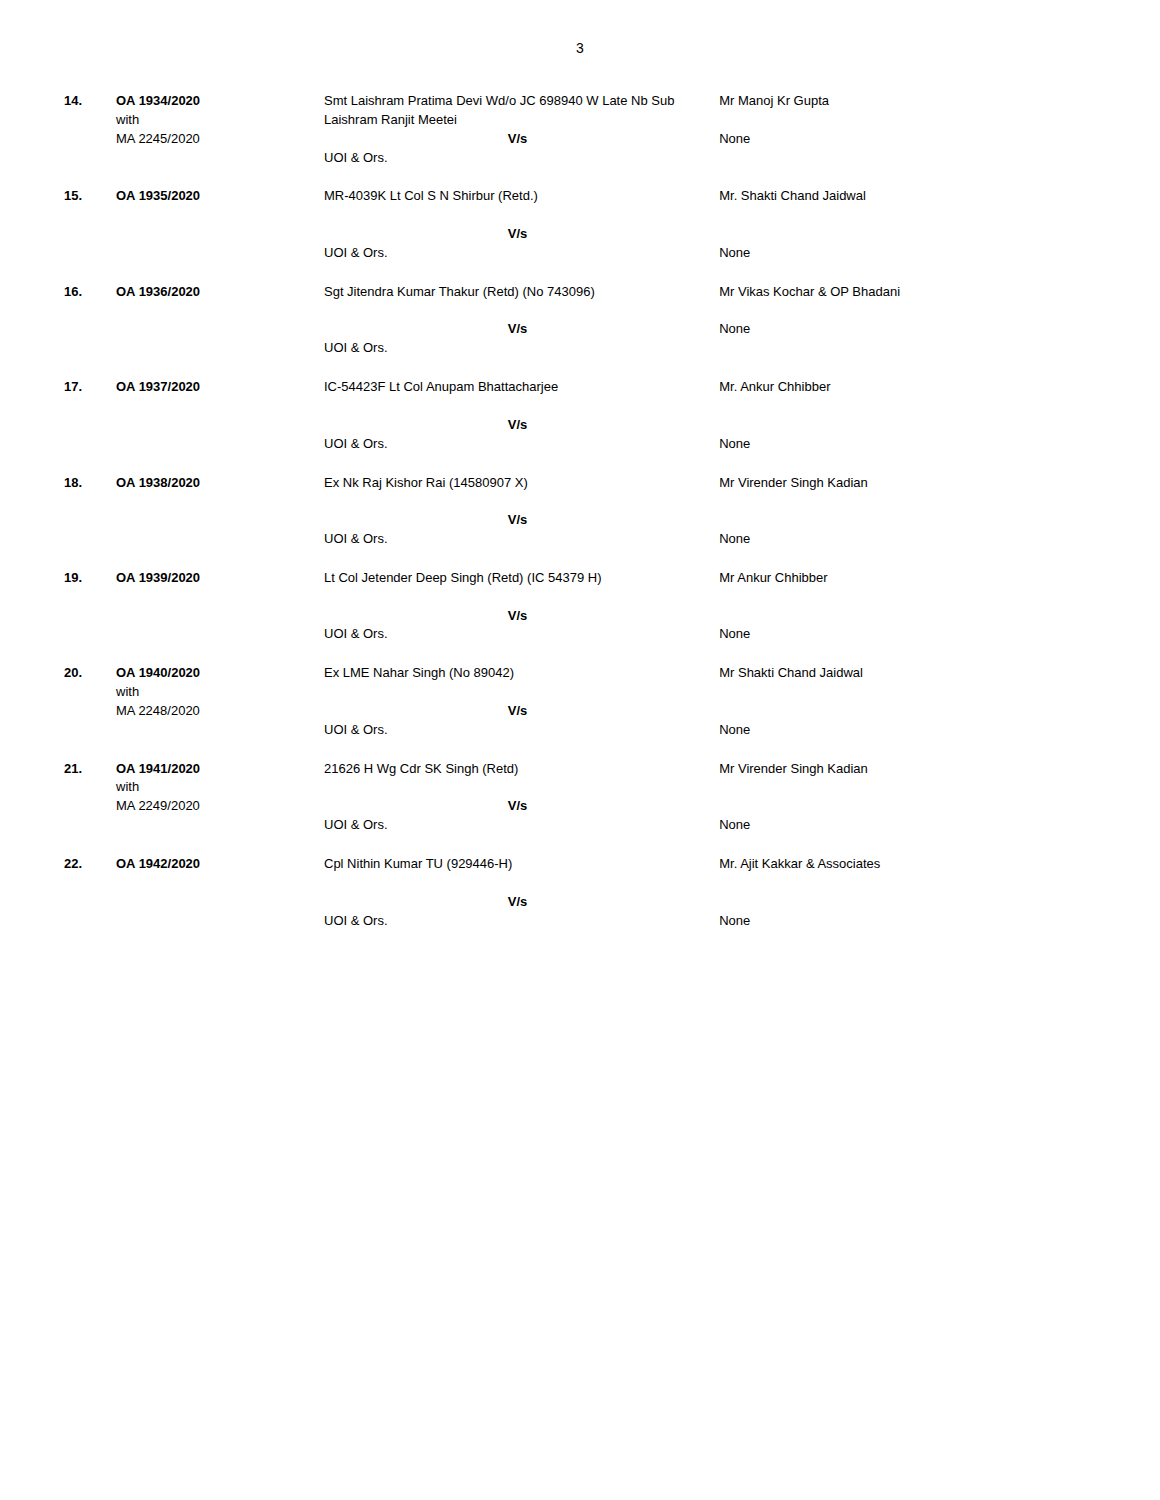3
| 14. | OA 1934/2020 with MA 2245/2020 | Smt Laishram Pratima Devi Wd/o JC 698940 W Late Nb Sub Laishram Ranjit Meetei V/s UOI & Ors. | Mr Manoj Kr Gupta None |
| 15. | OA 1935/2020 | MR-4039K Lt Col S N Shirbur (Retd.) V/s UOI & Ors. | Mr. Shakti Chand Jaidwal None |
| 16. | OA 1936/2020 | Sgt Jitendra Kumar Thakur (Retd) (No 743096) V/s UOI & Ors. | Mr Vikas Kochar & OP Bhadani None |
| 17. | OA 1937/2020 | IC-54423F Lt Col Anupam Bhattacharjee V/s UOI & Ors. | Mr. Ankur Chhibber None |
| 18. | OA 1938/2020 | Ex Nk Raj Kishor Rai (14580907 X) V/s UOI & Ors. | Mr Virender Singh Kadian None |
| 19. | OA 1939/2020 | Lt Col Jetender Deep Singh (Retd) (IC 54379 H) V/s UOI & Ors. | Mr Ankur Chhibber None |
| 20. | OA 1940/2020 with MA 2248/2020 | Ex LME Nahar Singh (No 89042) V/s UOI & Ors. | Mr Shakti Chand Jaidwal None |
| 21. | OA 1941/2020 with MA 2249/2020 | 21626 H Wg Cdr SK Singh (Retd) V/s UOI & Ors. | Mr Virender Singh Kadian None |
| 22. | OA 1942/2020 | Cpl Nithin Kumar TU (929446-H) V/s UOI & Ors. | Mr. Ajit Kakkar & Associates None |